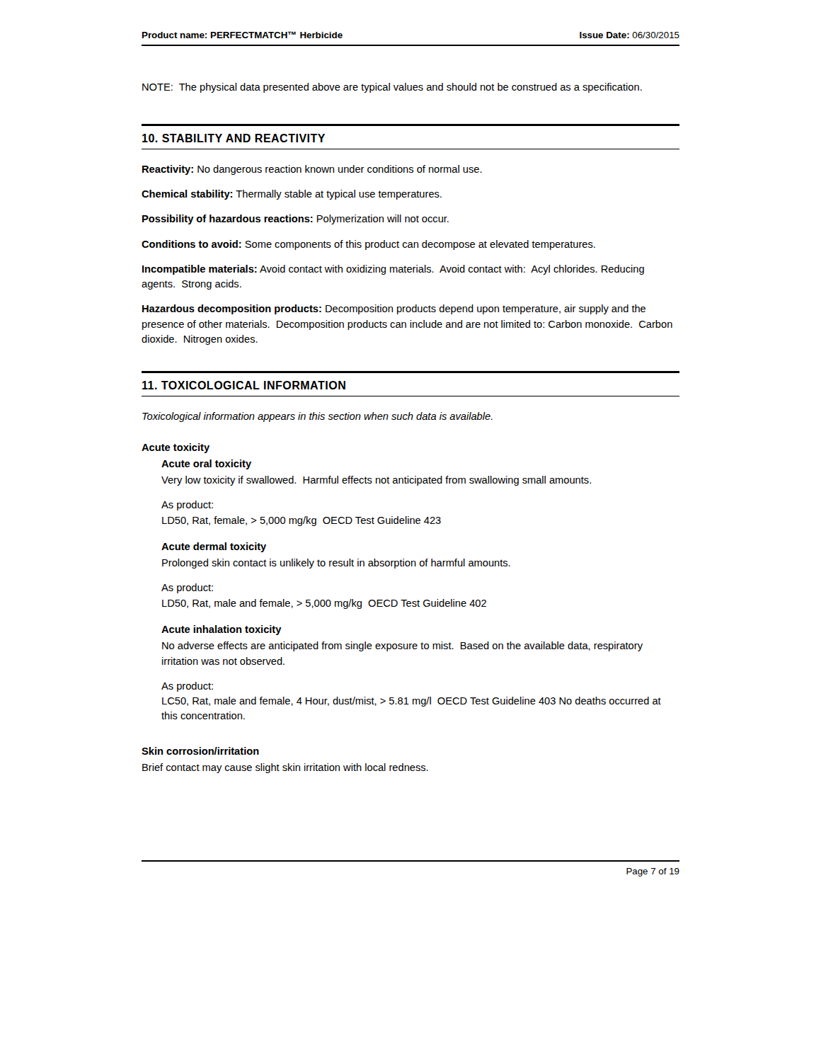Product name: PERFECTMATCH™ Herbicide
Issue Date: 06/30/2015
NOTE: The physical data presented above are typical values and should not be construed as a specification.
10. STABILITY AND REACTIVITY
Reactivity: No dangerous reaction known under conditions of normal use.
Chemical stability: Thermally stable at typical use temperatures.
Possibility of hazardous reactions: Polymerization will not occur.
Conditions to avoid: Some components of this product can decompose at elevated temperatures.
Incompatible materials: Avoid contact with oxidizing materials. Avoid contact with: Acyl chlorides. Reducing agents. Strong acids.
Hazardous decomposition products: Decomposition products depend upon temperature, air supply and the presence of other materials. Decomposition products can include and are not limited to: Carbon monoxide. Carbon dioxide. Nitrogen oxides.
11. TOXICOLOGICAL INFORMATION
Toxicological information appears in this section when such data is available.
Acute toxicity
Acute oral toxicity
Very low toxicity if swallowed. Harmful effects not anticipated from swallowing small amounts.
As product:
LD50, Rat, female, > 5,000 mg/kg OECD Test Guideline 423
Acute dermal toxicity
Prolonged skin contact is unlikely to result in absorption of harmful amounts.
As product:
LD50, Rat, male and female, > 5,000 mg/kg OECD Test Guideline 402
Acute inhalation toxicity
No adverse effects are anticipated from single exposure to mist. Based on the available data, respiratory irritation was not observed.
As product:
LC50, Rat, male and female, 4 Hour, dust/mist, > 5.81 mg/l OECD Test Guideline 403 No deaths occurred at this concentration.
Skin corrosion/irritation
Brief contact may cause slight skin irritation with local redness.
Page 7 of 19